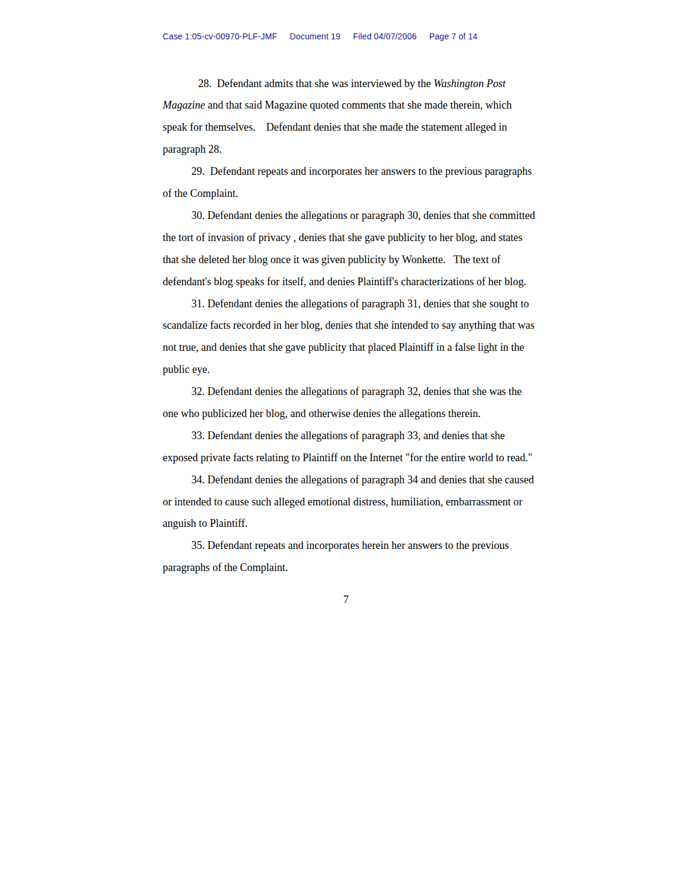Case 1:05-cv-00970-PLF-JMF Document 19 Filed 04/07/2006 Page 7 of 14
28. Defendant admits that she was interviewed by the Washington Post Magazine and that said Magazine quoted comments that she made therein, which speak for themselves. Defendant denies that she made the statement alleged in paragraph 28.
29. Defendant repeats and incorporates her answers to the previous paragraphs of the Complaint.
30. Defendant denies the allegations or paragraph 30, denies that she committed the tort of invasion of privacy , denies that she gave publicity to her blog, and states that she deleted her blog once it was given publicity by Wonkette. The text of defendant's blog speaks for itself, and denies Plaintiff's characterizations of her blog.
31. Defendant denies the allegations of paragraph 31, denies that she sought to scandalize facts recorded in her blog, denies that she intended to say anything that was not true, and denies that she gave publicity that placed Plaintiff in a false light in the public eye.
32. Defendant denies the allegations of paragraph 32, denies that she was the one who publicized her blog, and otherwise denies the allegations therein.
33. Defendant denies the allegations of paragraph 33, and denies that she exposed private facts relating to Plaintiff on the Internet "for the entire world to read."
34. Defendant denies the allegations of paragraph 34 and denies that she caused or intended to cause such alleged emotional distress, humiliation, embarrassment or anguish to Plaintiff.
35. Defendant repeats and incorporates herein her answers to the previous paragraphs of the Complaint.
7